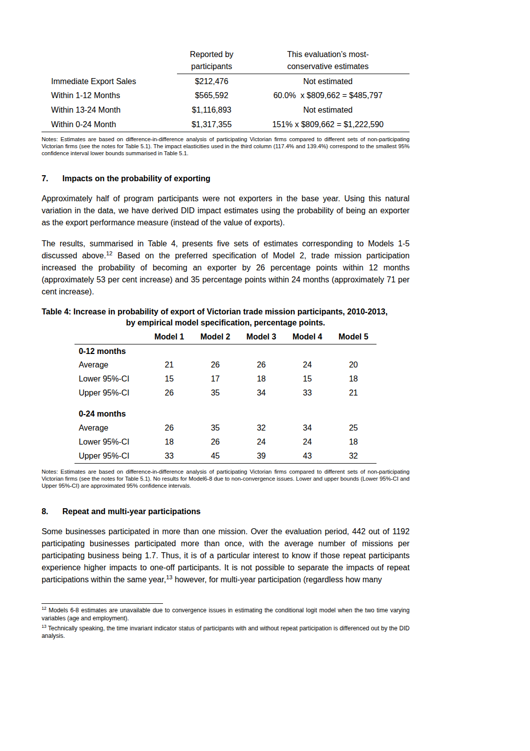| | Reported by participants | This evaluation’s most- conservative estimates |
| --- | --- | --- |
| Immediate Export Sales | $212,476 | Not estimated |
| Within 1-12 Months | $565,592 | 60.0% x $809,662 = $485,797 |
| Within 13-24 Month | $1,116,893 | Not estimated |
| Within 0-24 Month | $1,317,355 | 151% x $809,662 = $1,222,590 |
Notes: Estimates are based on difference-in-difference analysis of participating Victorian firms compared to different sets of non-participating Victorian firms (see the notes for Table 5.1). The impact elasticities used in the third column (117.4% and 139.4%) correspond to the smallest 95% confidence interval lower bounds summarised in Table 5.1.
7. Impacts on the probability of exporting
Approximately half of program participants were not exporters in the base year. Using this natural variation in the data, we have derived DID impact estimates using the probability of being an exporter as the export performance measure (instead of the value of exports).
The results, summarised in Table 4, presents five sets of estimates corresponding to Models 1-5 discussed above.12 Based on the preferred specification of Model 2, trade mission participation increased the probability of becoming an exporter by 26 percentage points within 12 months (approximately 53 per cent increase) and 35 percentage points within 24 months (approximately 71 per cent increase).
Table 4: Increase in probability of export of Victorian trade mission participants, 2010-2013, by empirical model specification, percentage points.
| | Model 1 | Model 2 | Model 3 | Model 4 | Model 5 |
| --- | --- | --- | --- | --- | --- |
| 0-12 months | | | | | |
| Average | 21 | 26 | 26 | 24 | 20 |
| Lower 95%-CI | 15 | 17 | 18 | 15 | 18 |
| Upper 95%-CI | 26 | 35 | 34 | 33 | 21 |
| 0-24 months | | | | | |
| Average | 26 | 35 | 32 | 34 | 25 |
| Lower 95%-CI | 18 | 26 | 24 | 24 | 18 |
| Upper 95%-CI | 33 | 45 | 39 | 43 | 32 |
Notes: Estimates are based on difference-in-difference analysis of participating Victorian firms compared to different sets of non-participating Victorian firms (see the notes for Table 5.1). No results for Model6-8 due to non-convergence issues. Lower and upper bounds (Lower 95%-CI and Upper 95%-CI) are approximated 95% confidence intervals.
8. Repeat and multi-year participations
Some businesses participated in more than one mission. Over the evaluation period, 442 out of 1192 participating businesses participated more than once, with the average number of missions per participating business being 1.7. Thus, it is of a particular interest to know if those repeat participants experience higher impacts to one-off participants. It is not possible to separate the impacts of repeat participations within the same year,13 however, for multi-year participation (regardless how many
12 Models 6-8 estimates are unavailable due to convergence issues in estimating the conditional logit model when the two time varying variables (age and employment).
13 Technically speaking, the time invariant indicator status of participants with and without repeat participation is differenced out by the DID analysis.